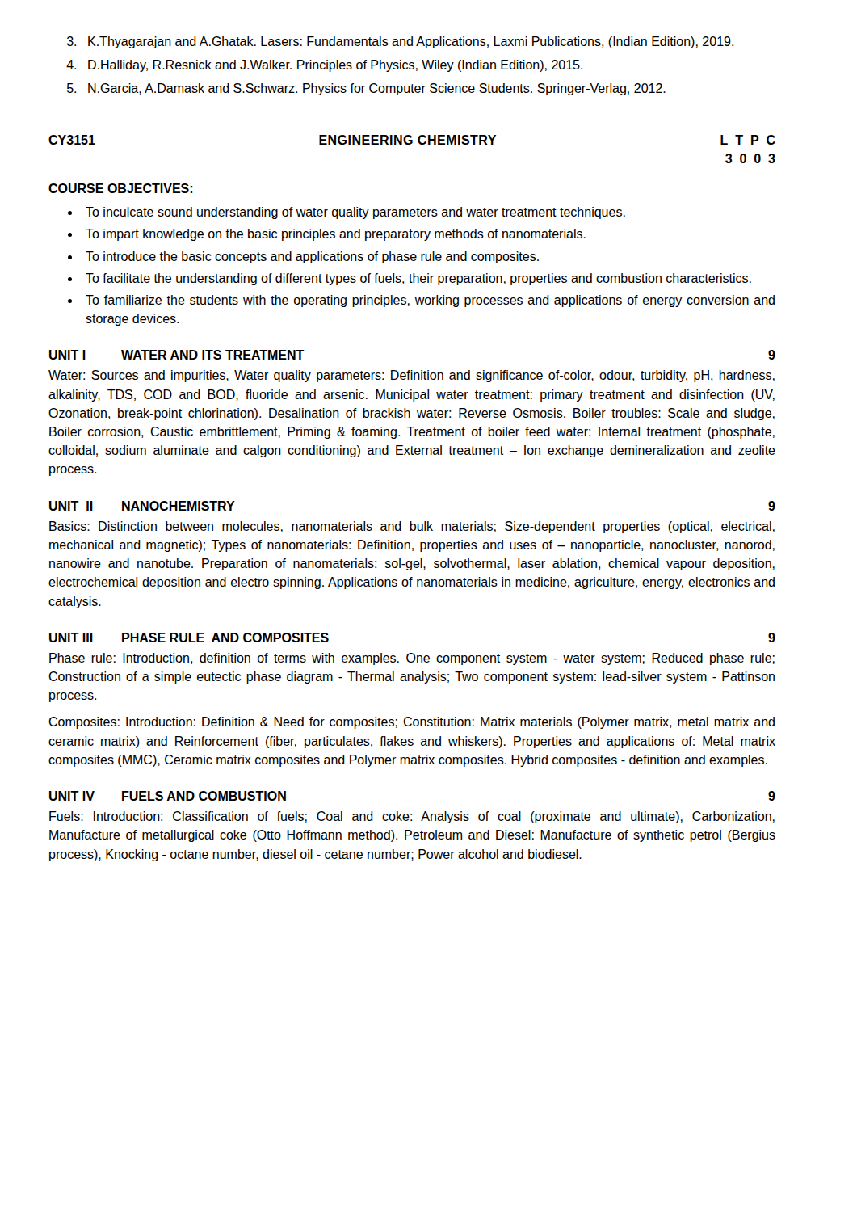K.Thyagarajan and A.Ghatak. Lasers: Fundamentals and Applications, Laxmi Publications, (Indian Edition), 2019.
D.Halliday, R.Resnick and J.Walker. Principles of Physics, Wiley (Indian Edition), 2015.
N.Garcia, A.Damask and S.Schwarz. Physics for Computer Science Students. Springer-Verlag, 2012.
CY3151 ENGINEERING CHEMISTRY L T P C
3 0 0 3
COURSE OBJECTIVES:
To inculcate sound understanding of water quality parameters and water treatment techniques.
To impart knowledge on the basic principles and preparatory methods of nanomaterials.
To introduce the basic concepts and applications of phase rule and composites.
To facilitate the understanding of different types of fuels, their preparation, properties and combustion characteristics.
To familiarize the students with the operating principles, working processes and applications of energy conversion and storage devices.
UNIT I WATER AND ITS TREATMENT 9
Water: Sources and impurities, Water quality parameters: Definition and significance of-color, odour, turbidity, pH, hardness, alkalinity, TDS, COD and BOD, fluoride and arsenic. Municipal water treatment: primary treatment and disinfection (UV, Ozonation, break-point chlorination). Desalination of brackish water: Reverse Osmosis. Boiler troubles: Scale and sludge, Boiler corrosion, Caustic embrittlement, Priming & foaming. Treatment of boiler feed water: Internal treatment (phosphate, colloidal, sodium aluminate and calgon conditioning) and External treatment – Ion exchange demineralization and zeolite process.
UNIT II NANOCHEMISTRY 9
Basics: Distinction between molecules, nanomaterials and bulk materials; Size-dependent properties (optical, electrical, mechanical and magnetic); Types of nanomaterials: Definition, properties and uses of – nanoparticle, nanocluster, nanorod, nanowire and nanotube. Preparation of nanomaterials: sol-gel, solvothermal, laser ablation, chemical vapour deposition, electrochemical deposition and electro spinning. Applications of nanomaterials in medicine, agriculture, energy, electronics and catalysis.
UNIT III PHASE RULE AND COMPOSITES 9
Phase rule: Introduction, definition of terms with examples. One component system - water system; Reduced phase rule; Construction of a simple eutectic phase diagram - Thermal analysis; Two component system: lead-silver system - Pattinson process.
Composites: Introduction: Definition & Need for composites; Constitution: Matrix materials (Polymer matrix, metal matrix and ceramic matrix) and Reinforcement (fiber, particulates, flakes and whiskers). Properties and applications of: Metal matrix composites (MMC), Ceramic matrix composites and Polymer matrix composites. Hybrid composites - definition and examples.
UNIT IV FUELS AND COMBUSTION 9
Fuels: Introduction: Classification of fuels; Coal and coke: Analysis of coal (proximate and ultimate), Carbonization, Manufacture of metallurgical coke (Otto Hoffmann method). Petroleum and Diesel: Manufacture of synthetic petrol (Bergius process), Knocking - octane number, diesel oil - cetane number; Power alcohol and biodiesel.